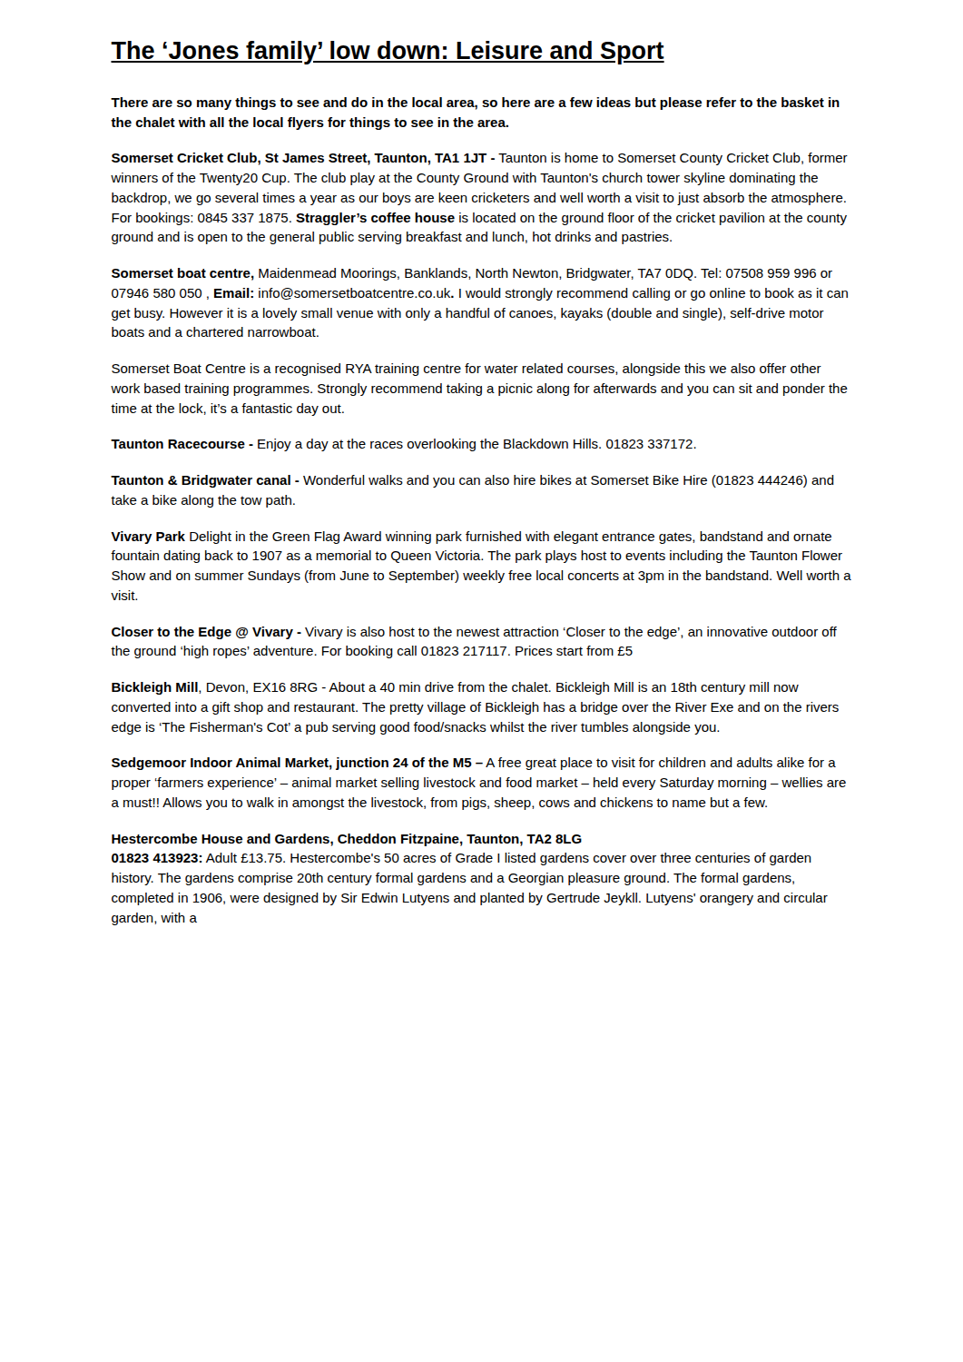The ‘Jones family’ low down: Leisure and Sport
There are so many things to see and do in the local area, so here are a few ideas but please refer to the basket in the chalet with all the local flyers for things to see in the area.
Somerset Cricket Club, St James Street, Taunton, TA1 1JT - Taunton is home to Somerset County Cricket Club, former winners of the Twenty20 Cup. The club play at the County Ground with Taunton's church tower skyline dominating the backdrop, we go several times a year as our boys are keen cricketers and well worth a visit to just absorb the atmosphere. For bookings: 0845 337 1875. Straggler’s coffee house is located on the ground floor of the cricket pavilion at the county ground and is open to the general public serving breakfast and lunch, hot drinks and pastries.
Somerset boat centre, Maidenmead Moorings, Banklands, North Newton, Bridgwater, TA7 0DQ. Tel: 07508 959 996 or 07946 580 050 , Email: info@somersetboatcentre.co.uk. I would strongly recommend calling or go online to book as it can get busy. However it is a lovely small venue with only a handful of canoes, kayaks (double and single), self-drive motor boats and a chartered narrowboat.
Somerset Boat Centre is a recognised RYA training centre for water related courses, alongside this we also offer other work based training programmes. Strongly recommend taking a picnic along for afterwards and you can sit and ponder the time at the lock, it’s a fantastic day out.
Taunton Racecourse - Enjoy a day at the races overlooking the Blackdown Hills. 01823 337172.
Taunton & Bridgwater canal - Wonderful walks and you can also hire bikes at Somerset Bike Hire (01823 444246) and take a bike along the tow path.
Vivary Park Delight in the Green Flag Award winning park furnished with elegant entrance gates, bandstand and ornate fountain dating back to 1907 as a memorial to Queen Victoria. The park plays host to events including the Taunton Flower Show and on summer Sundays (from June to September) weekly free local concerts at 3pm in the bandstand. Well worth a visit.
Closer to the Edge @ Vivary - Vivary is also host to the newest attraction ‘Closer to the edge’, an innovative outdoor off the ground ‘high ropes’ adventure. For booking call 01823 217117. Prices start from £5
Bickleigh Mill, Devon, EX16 8RG - About a 40 min drive from the chalet. Bickleigh Mill is an 18th century mill now converted into a gift shop and restaurant. The pretty village of Bickleigh has a bridge over the River Exe and on the rivers edge is ‘The Fisherman's Cot’ a pub serving good food/snacks whilst the river tumbles alongside you.
Sedgemoor Indoor Animal Market, junction 24 of the M5 – A free great place to visit for children and adults alike for a proper ‘farmers experience’ – animal market selling livestock and food market – held every Saturday morning – wellies are a must!! Allows you to walk in amongst the livestock, from pigs, sheep, cows and chickens to name but a few.
Hestercombe House and Gardens, Cheddon Fitzpaine, Taunton, TA2 8LG
01823 413923: Adult £13.75. Hestercombe's 50 acres of Grade I listed gardens cover over three centuries of garden history. The gardens comprise 20th century formal gardens and a Georgian pleasure ground. The formal gardens, completed in 1906, were designed by Sir Edwin Lutyens and planted by Gertrude Jeykll. Lutyens' orangery and circular garden, with a